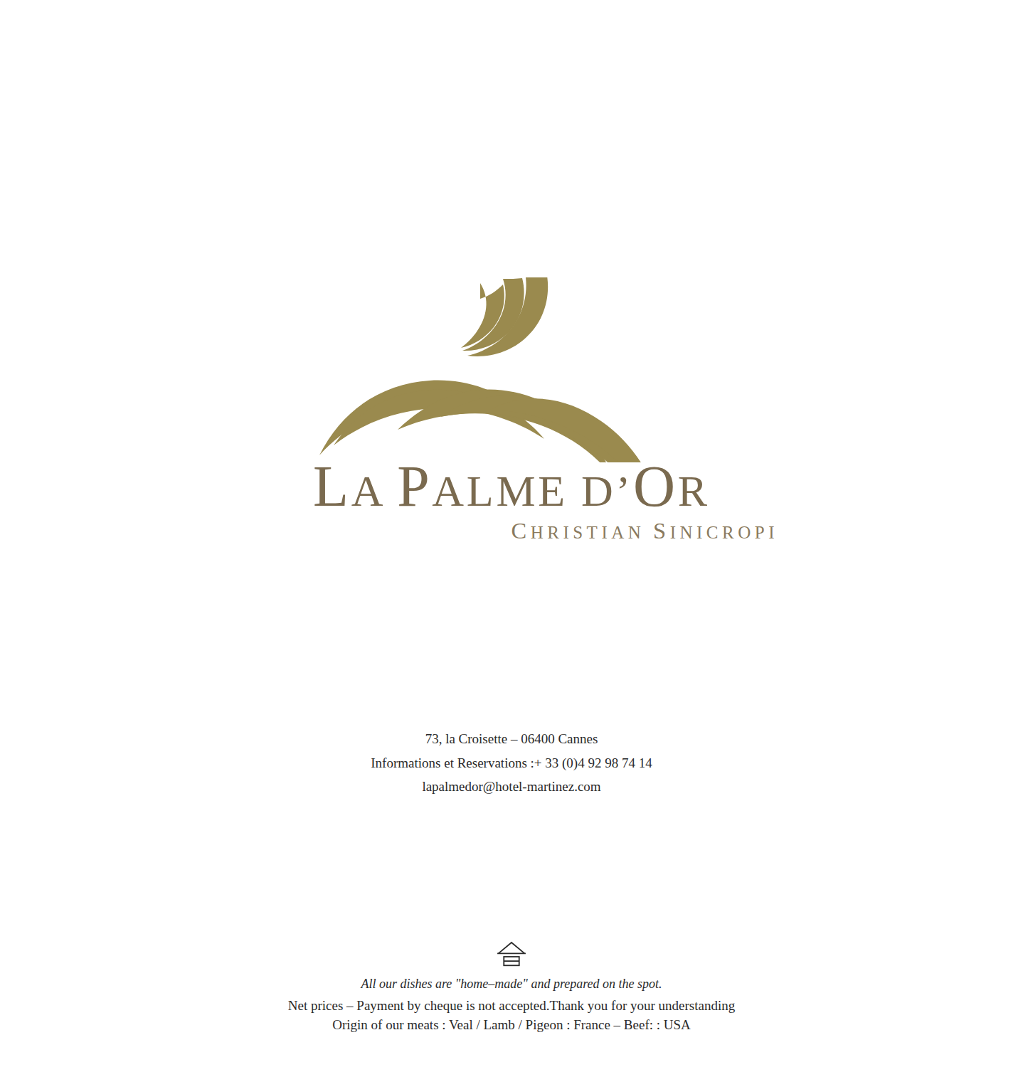LA PALME D’OR
CHRISTIAN SINICROPI
73, la Croisette – 06400 Cannes
Informations et Reservations :+ 33 (0)4 92 98 74 14
lapalmedor@hotel-martinez.com
All our dishes are "home–made" and prepared on the spot.
Net prices – Payment by cheque is not accepted.Thank you for your understanding
Origin of our meats : Veal / Lamb / Pigeon : France – Beef: : USA